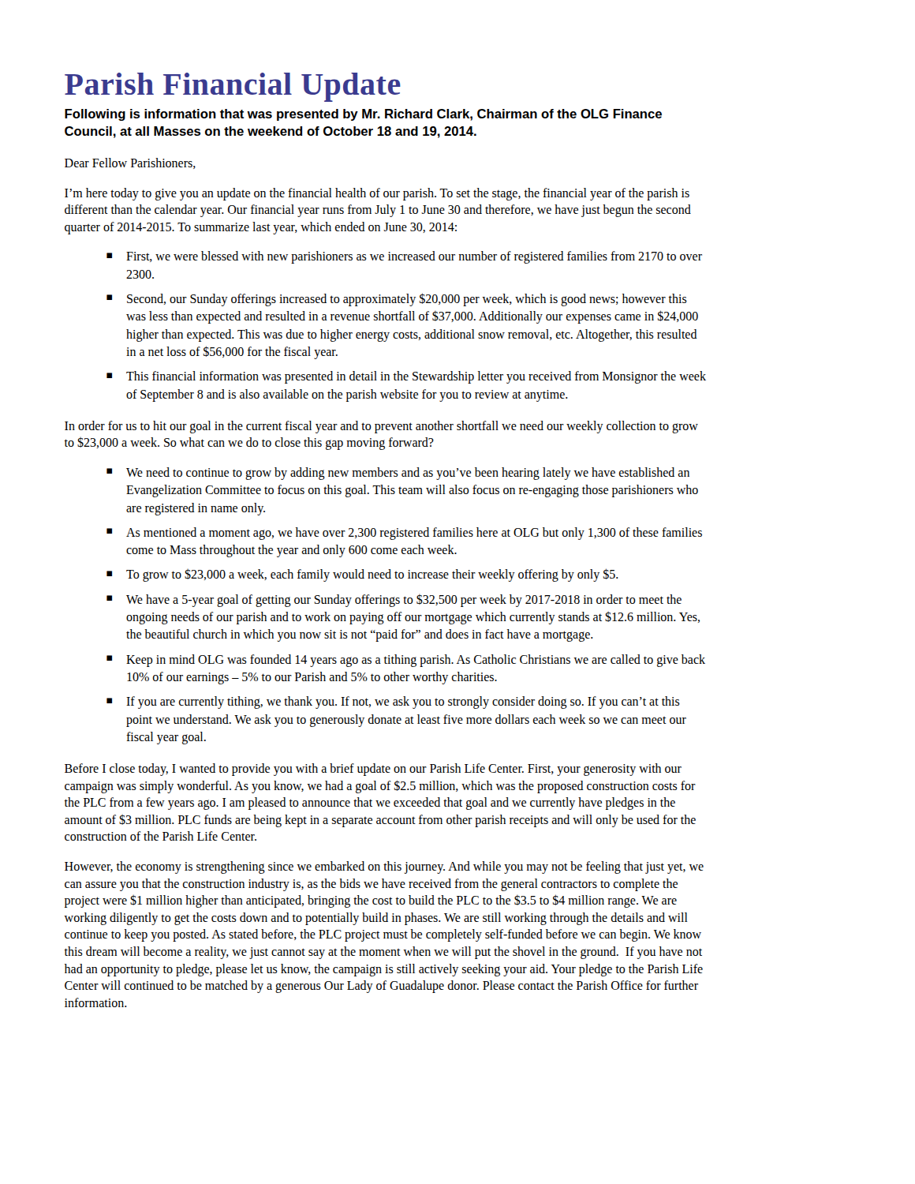Parish Financial Update
Following is information that was presented by Mr. Richard Clark, Chairman of the OLG Finance Council, at all Masses on the weekend of October 18 and 19, 2014.
Dear Fellow Parishioners,
I’m here today to give you an update on the financial health of our parish. To set the stage, the financial year of the parish is different than the calendar year. Our financial year runs from July 1 to June 30 and therefore, we have just begun the second quarter of 2014-2015. To summarize last year, which ended on June 30, 2014:
First, we were blessed with new parishioners as we increased our number of registered families from 2170 to over 2300.
Second, our Sunday offerings increased to approximately $20,000 per week, which is good news; however this was less than expected and resulted in a revenue shortfall of $37,000. Additionally our expenses came in $24,000 higher than expected. This was due to higher energy costs, additional snow removal, etc. Altogether, this resulted in a net loss of $56,000 for the fiscal year.
This financial information was presented in detail in the Stewardship letter you received from Monsignor the week of September 8 and is also available on the parish website for you to review at anytime.
In order for us to hit our goal in the current fiscal year and to prevent another shortfall we need our weekly collection to grow to $23,000 a week. So what can we do to close this gap moving forward?
We need to continue to grow by adding new members and as you’ve been hearing lately we have established an Evangelization Committee to focus on this goal. This team will also focus on re-engaging those parishioners who are registered in name only.
As mentioned a moment ago, we have over 2,300 registered families here at OLG but only 1,300 of these families come to Mass throughout the year and only 600 come each week.
To grow to $23,000 a week, each family would need to increase their weekly offering by only $5.
We have a 5-year goal of getting our Sunday offerings to $32,500 per week by 2017-2018 in order to meet the ongoing needs of our parish and to work on paying off our mortgage which currently stands at $12.6 million. Yes, the beautiful church in which you now sit is not “paid for” and does in fact have a mortgage.
Keep in mind OLG was founded 14 years ago as a tithing parish. As Catholic Christians we are called to give back 10% of our earnings – 5% to our Parish and 5% to other worthy charities.
If you are currently tithing, we thank you. If not, we ask you to strongly consider doing so. If you can’t at this point we understand. We ask you to generously donate at least five more dollars each week so we can meet our fiscal year goal.
Before I close today, I wanted to provide you with a brief update on our Parish Life Center. First, your generosity with our campaign was simply wonderful. As you know, we had a goal of $2.5 million, which was the proposed construction costs for the PLC from a few years ago. I am pleased to announce that we exceeded that goal and we currently have pledges in the amount of $3 million. PLC funds are being kept in a separate account from other parish receipts and will only be used for the construction of the Parish Life Center.
However, the economy is strengthening since we embarked on this journey. And while you may not be feeling that just yet, we can assure you that the construction industry is, as the bids we have received from the general contractors to complete the project were $1 million higher than anticipated, bringing the cost to build the PLC to the $3.5 to $4 million range. We are working diligently to get the costs down and to potentially build in phases. We are still working through the details and will continue to keep you posted. As stated before, the PLC project must be completely self-funded before we can begin. We know this dream will become a reality, we just cannot say at the moment when we will put the shovel in the ground. If you have not had an opportunity to pledge, please let us know, the campaign is still actively seeking your aid. Your pledge to the Parish Life Center will continued to be matched by a generous Our Lady of Guadalupe donor. Please contact the Parish Office for further information.